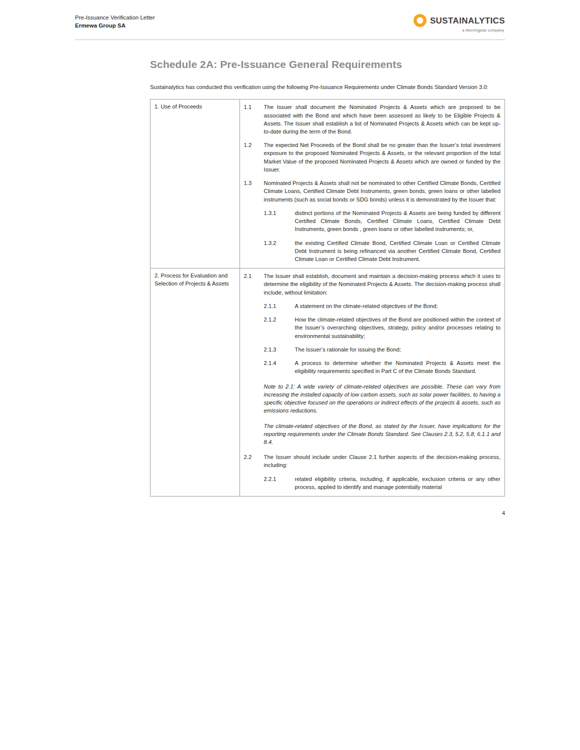Pre-Issuance Verification Letter
Ermewa Group SA
SUSTAINALYTICS
a Morningstar company
Schedule 2A: Pre-Issuance General Requirements
Sustainalytics has conducted this verification using the following Pre-Issuance Requirements under Climate Bonds Standard Version 3.0:
| 1. Use of Proceeds | 1.1 The Issuer shall document the Nominated Projects & Assets which are proposed to be associated with the Bond and which have been assessed as likely to be Eligible Projects & Assets. The Issuer shall establish a list of Nominated Projects & Assets which can be kept up-to-date during the term of the Bond. 1.2 The expected Net Proceeds of the Bond shall be no greater than the Issuer’s total investment exposure to the proposed Nominated Projects & Assets, or the relevant proportion of the total Market Value of the proposed Nominated Projects & Assets which are owned or funded by the Issuer. 1.3 Nominated Projects & Assets shall not be nominated to other Certified Climate Bonds, Certified Climate Loans, Certified Climate Debt Instruments, green bonds, green loans or other labelled instruments (such as social bonds or SDG bonds) unless it is demonstrated by the Issuer that: 1.3.1 distinct portions of the Nominated Projects & Assets are being funded by different Certified Climate Bonds, Certified Climate Loans, Certified Climate Debt Instruments, green bonds , green loans or other labelled instruments; or, 1.3.2 the existing Certified Climate Bond, Certified Climate Loan or Certified Climate Debt Instrument is being refinanced via another Certified Climate Bond, Certified Climate Loan or Certified Climate Debt Instrument. |
| 2. Process for Evaluation and Selection of Projects & Assets | 2.1 The Issuer shall establish, document and maintain a decision-making process which it uses to determine the eligibility of the Nominated Projects & Assets. The decision-making process shall include, without limitation: 2.1.1 A statement on the climate-related objectives of the Bond; 2.1.2 How the climate-related objectives of the Bond are positioned within the context of the Issuer’s overarching objectives, strategy, policy and/or processes relating to environmental sustainability; 2.1.3 The Issuer’s rationale for issuing the Bond; 2.1.4 A process to determine whether the Nominated Projects & Assets meet the eligibility requirements specified in Part C of the Climate Bonds Standard. Note to 2.1: A wide variety of climate-related objectives are possible. These can vary from increasing the installed capacity of low carbon assets, such as solar power facilities, to having a specific objective focused on the operations or indirect effects of the projects & assets, such as emissions reductions. The climate-related objectives of the Bond, as stated by the Issuer, have implications for the reporting requirements under the Climate Bonds Standard. See Clauses 2.3, 5.2, 5.8, 6.1.1 and 8.4. 2.2 The Issuer should include under Clause 2.1 further aspects of the decision-making process, including: 2.2.1 related eligibility criteria, including, if applicable, exclusion criteria or any other process, applied to identify and manage potentially material |
4